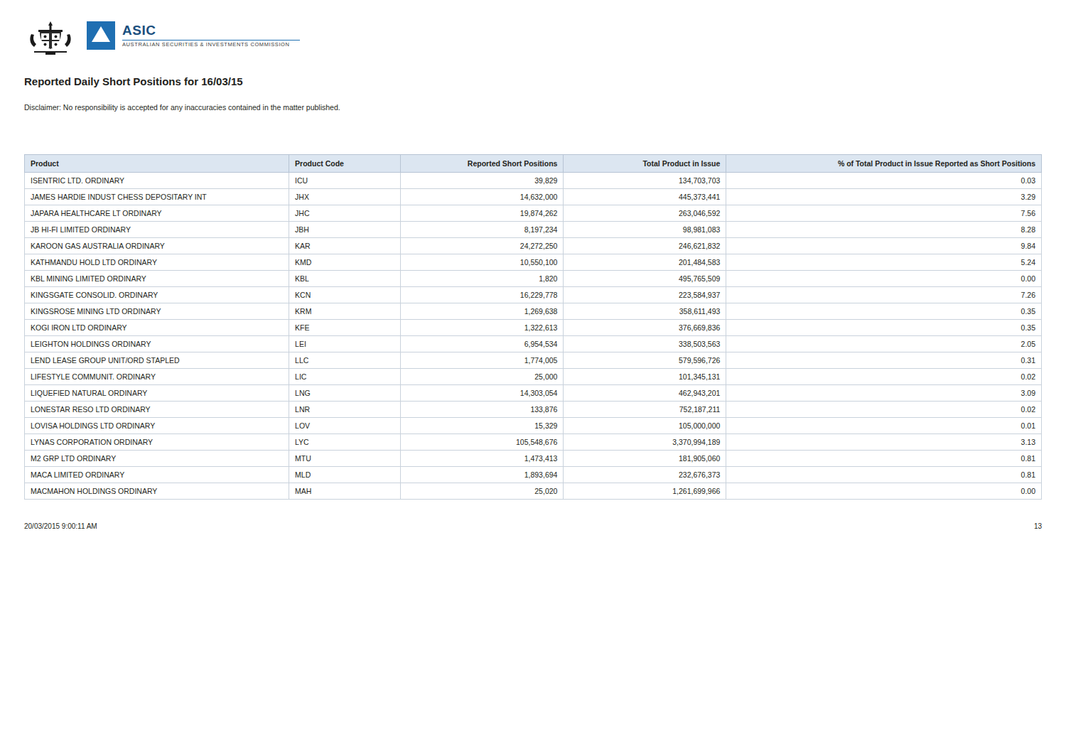ASIC
Australian Securities & Investments Commission
Reported Daily Short Positions for 16/03/15
Disclaimer: No responsibility is accepted for any inaccuracies contained in the matter published.
| Product | Product Code | Reported Short Positions | Total Product in Issue | % of Total Product in Issue Reported as Short Positions |
| --- | --- | --- | --- | --- |
| ISENTRIC LTD. ORDINARY | ICU | 39,829 | 134,703,703 | 0.03 |
| JAMES HARDIE INDUST CHESS DEPOSITARY INT | JHX | 14,632,000 | 445,373,441 | 3.29 |
| JAPARA HEALTHCARE LT ORDINARY | JHC | 19,874,262 | 263,046,592 | 7.56 |
| JB HI-FI LIMITED ORDINARY | JBH | 8,197,234 | 98,981,083 | 8.28 |
| KAROON GAS AUSTRALIA ORDINARY | KAR | 24,272,250 | 246,621,832 | 9.84 |
| KATHMANDU HOLD LTD ORDINARY | KMD | 10,550,100 | 201,484,583 | 5.24 |
| KBL MINING LIMITED ORDINARY | KBL | 1,820 | 495,765,509 | 0.00 |
| KINGSGATE CONSOLID. ORDINARY | KCN | 16,229,778 | 223,584,937 | 7.26 |
| KINGSROSE MINING LTD ORDINARY | KRM | 1,269,638 | 358,611,493 | 0.35 |
| KOGI IRON LTD ORDINARY | KFE | 1,322,613 | 376,669,836 | 0.35 |
| LEIGHTON HOLDINGS ORDINARY | LEI | 6,954,534 | 338,503,563 | 2.05 |
| LEND LEASE GROUP UNIT/ORD STAPLED | LLC | 1,774,005 | 579,596,726 | 0.31 |
| LIFESTYLE COMMUNIT. ORDINARY | LIC | 25,000 | 101,345,131 | 0.02 |
| LIQUEFIED NATURAL ORDINARY | LNG | 14,303,054 | 462,943,201 | 3.09 |
| LONESTAR RESO LTD ORDINARY | LNR | 133,876 | 752,187,211 | 0.02 |
| LOVISA HOLDINGS LTD ORDINARY | LOV | 15,329 | 105,000,000 | 0.01 |
| LYNAS CORPORATION ORDINARY | LYC | 105,548,676 | 3,370,994,189 | 3.13 |
| M2 GRP LTD ORDINARY | MTU | 1,473,413 | 181,905,060 | 0.81 |
| MACA LIMITED ORDINARY | MLD | 1,893,694 | 232,676,373 | 0.81 |
| MACMAHON HOLDINGS ORDINARY | MAH | 25,020 | 1,261,699,966 | 0.00 |
20/03/2015 9:00:11 AM
13